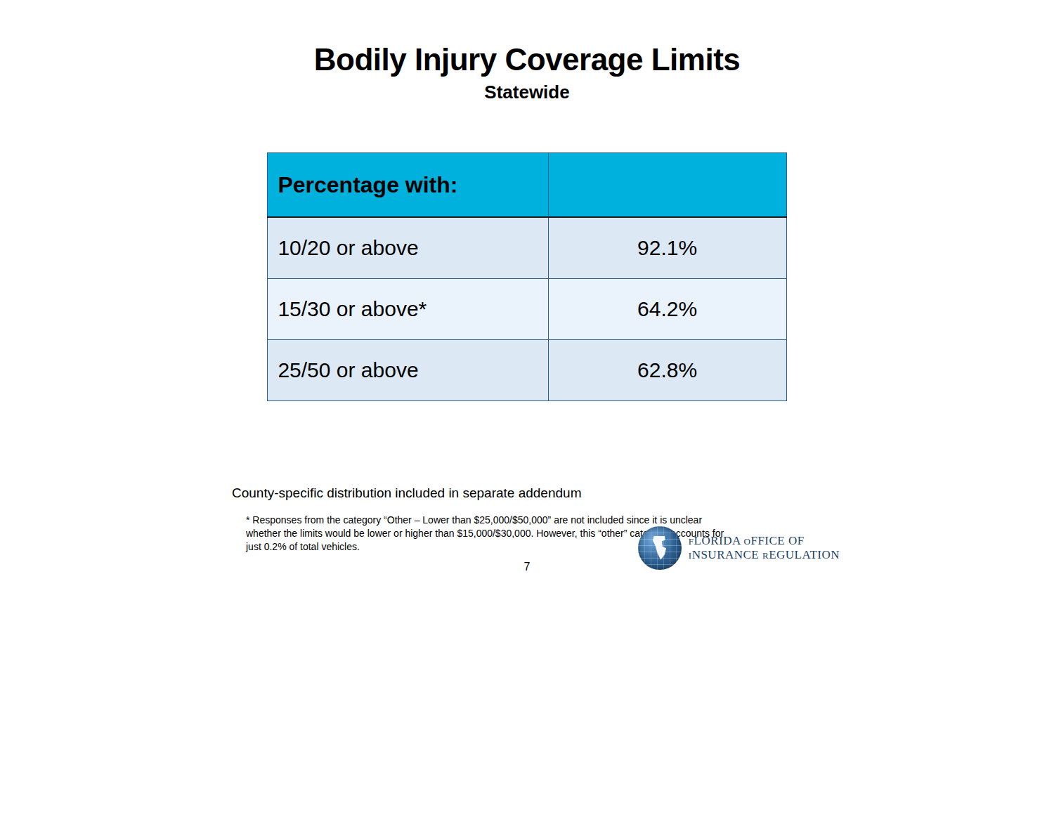Bodily Injury Coverage Limits
Statewide
| Percentage with: | |
| --- | --- |
| 10/20 or above | 92.1% |
| 15/30 or above* | 64.2% |
| 25/50 or above | 62.8% |
County-specific distribution included in separate addendum
* Responses from the category “Other – Lower than $25,000/$50,000” are not included since it is unclear whether the limits would be lower or higher than $15,000/$30,000. However, this “other” category accounts for just 0.2% of total vehicles.
7
FLORIDA OFFICE OF
INSURANCE REGULATION